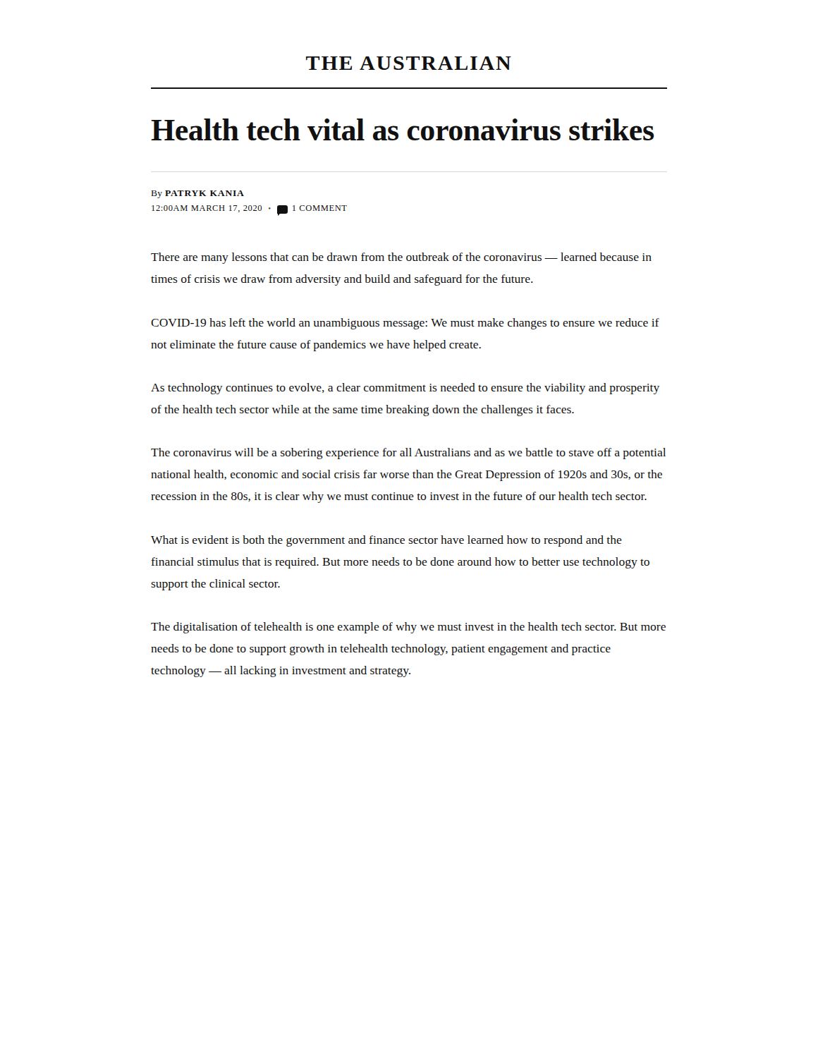THE AUSTRALIAN
Health tech vital as coronavirus strikes
By PATRYK KANIA
12:00AM MARCH 17, 2020 • 1 COMMENT
There are many lessons that can be drawn from the outbreak of the coronavirus — learned because in times of crisis we draw from adversity and build and safeguard for the future.
COVID-19 has left the world an unambiguous message: We must make changes to ensure we reduce if not eliminate the future cause of pandemics we have helped create.
As technology continues to evolve, a clear commitment is needed to ensure the viability and prosperity of the health tech sector while at the same time breaking down the challenges it faces.
The coronavirus will be a sobering experience for all Australians and as we battle to stave off a potential national health, economic and social crisis far worse than the Great Depression of 1920s and 30s, or the recession in the 80s, it is clear why we must continue to invest in the future of our health tech sector.
What is evident is both the government and finance sector have learned how to respond and the financial stimulus that is required. But more needs to be done around how to better use technology to support the clinical sector.
The digitalisation of telehealth is one example of why we must invest in the health tech sector. But more needs to be done to support growth in telehealth technology, patient engagement and practice technology — all lacking in investment and strategy.